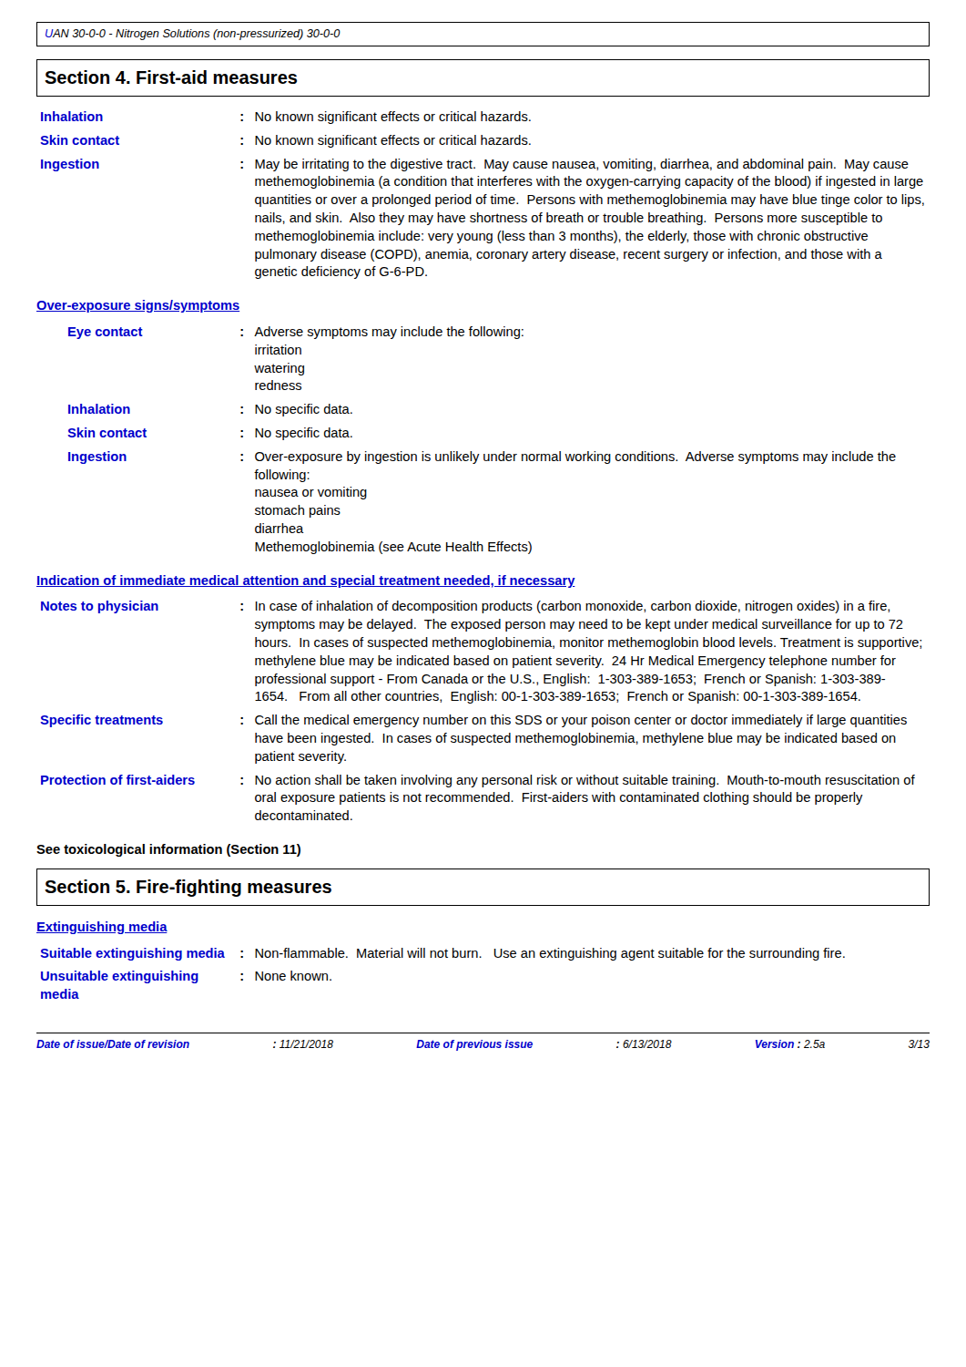UAN 30-0-0 - Nitrogen Solutions (non-pressurized) 30-0-0
Section 4. First-aid measures
| Inhalation | : | No known significant effects or critical hazards. |
| Skin contact | : | No known significant effects or critical hazards. |
| Ingestion | : | May be irritating to the digestive tract. May cause nausea, vomiting, diarrhea, and abdominal pain. May cause methemoglobinemia (a condition that interferes with the oxygen-carrying capacity of the blood) if ingested in large quantities or over a prolonged period of time. Persons with methemoglobinemia may have blue tinge color to lips, nails, and skin. Also they may have shortness of breath or trouble breathing. Persons more susceptible to methemoglobinemia include: very young (less than 3 months), the elderly, those with chronic obstructive pulmonary disease (COPD), anemia, coronary artery disease, recent surgery or infection, and those with a genetic deficiency of G-6-PD. |
Over-exposure signs/symptoms
| Eye contact | : | Adverse symptoms may include the following: irritation watering redness |
| Inhalation | : | No specific data. |
| Skin contact | : | No specific data. |
| Ingestion | : | Over-exposure by ingestion is unlikely under normal working conditions. Adverse symptoms may include the following: nausea or vomiting stomach pains diarrhea Methemoglobinemia (see Acute Health Effects) |
Indication of immediate medical attention and special treatment needed, if necessary
| Notes to physician | : | In case of inhalation of decomposition products (carbon monoxide, carbon dioxide, nitrogen oxides) in a fire, symptoms may be delayed. The exposed person may need to be kept under medical surveillance for up to 72 hours. In cases of suspected methemoglobinemia, monitor methemoglobin blood levels. Treatment is supportive; methylene blue may be indicated based on patient severity. 24 Hr Medical Emergency telephone number for professional support - From Canada or the U.S., English: 1-303-389-1653; French or Spanish: 1-303-389-1654. From all other countries, English: 00-1-303-389-1653; French or Spanish: 00-1-303-389-1654. |
| Specific treatments | : | Call the medical emergency number on this SDS or your poison center or doctor immediately if large quantities have been ingested. In cases of suspected methemoglobinemia, methylene blue may be indicated based on patient severity. |
| Protection of first-aiders | : | No action shall be taken involving any personal risk or without suitable training. Mouth-to-mouth resuscitation of oral exposure patients is not recommended. First-aiders with contaminated clothing should be properly decontaminated. |
See toxicological information (Section 11)
Section 5. Fire-fighting measures
Extinguishing media
| Suitable extinguishing media | : | Non-flammable. Material will not burn. Use an extinguishing agent suitable for the surrounding fire. |
| Unsuitable extinguishing media | : | None known. |
Date of issue/Date of revision : 11/21/2018 Date of previous issue : 6/13/2018 Version : 2.5a 3/13